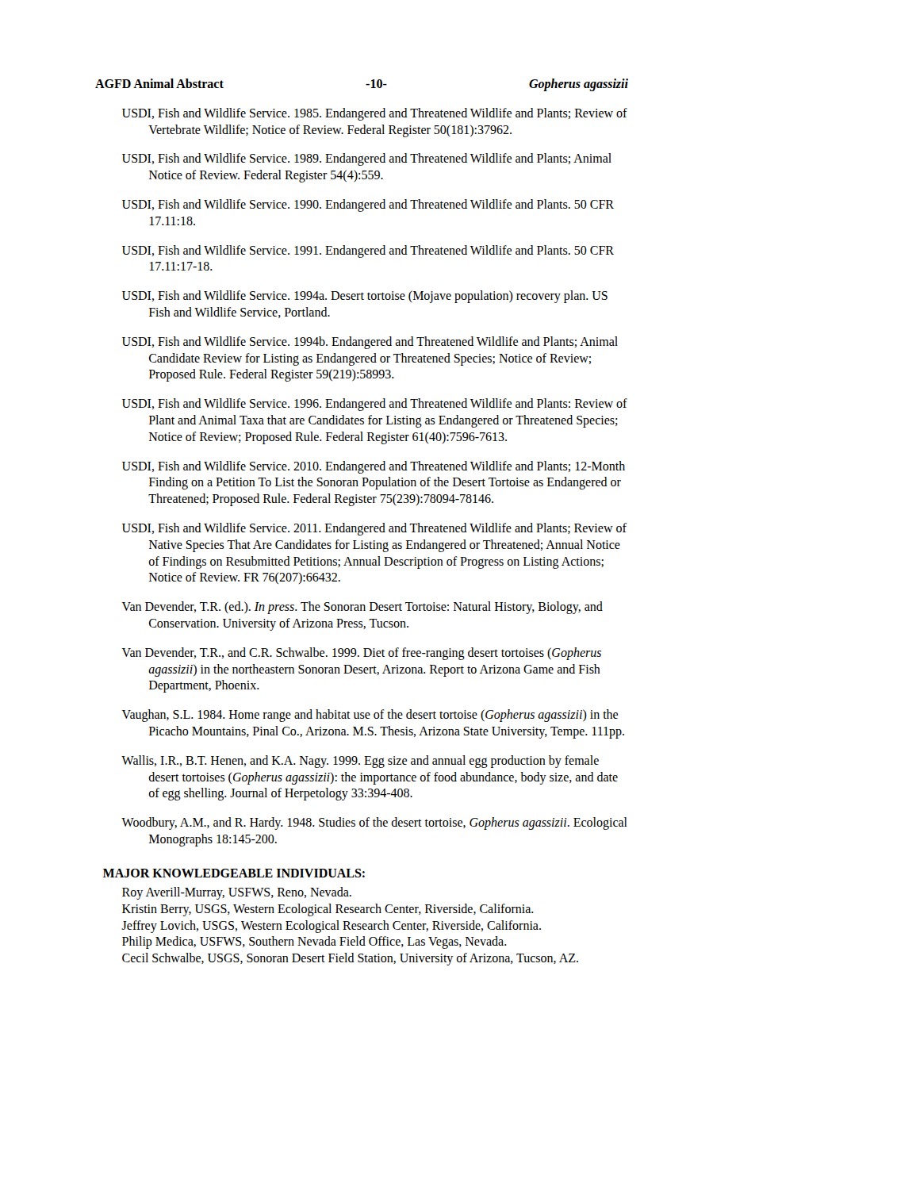AGFD Animal Abstract -10- Gopherus agassizii
USDI, Fish and Wildlife Service. 1985. Endangered and Threatened Wildlife and Plants; Review of Vertebrate Wildlife; Notice of Review. Federal Register 50(181):37962.
USDI, Fish and Wildlife Service. 1989. Endangered and Threatened Wildlife and Plants; Animal Notice of Review. Federal Register 54(4):559.
USDI, Fish and Wildlife Service. 1990. Endangered and Threatened Wildlife and Plants. 50 CFR 17.11:18.
USDI, Fish and Wildlife Service. 1991. Endangered and Threatened Wildlife and Plants. 50 CFR 17.11:17-18.
USDI, Fish and Wildlife Service. 1994a. Desert tortoise (Mojave population) recovery plan. US Fish and Wildlife Service, Portland.
USDI, Fish and Wildlife Service. 1994b. Endangered and Threatened Wildlife and Plants; Animal Candidate Review for Listing as Endangered or Threatened Species; Notice of Review; Proposed Rule. Federal Register 59(219):58993.
USDI, Fish and Wildlife Service. 1996. Endangered and Threatened Wildlife and Plants: Review of Plant and Animal Taxa that are Candidates for Listing as Endangered or Threatened Species; Notice of Review; Proposed Rule. Federal Register 61(40):7596-7613.
USDI, Fish and Wildlife Service. 2010. Endangered and Threatened Wildlife and Plants; 12-Month Finding on a Petition To List the Sonoran Population of the Desert Tortoise as Endangered or Threatened; Proposed Rule. Federal Register 75(239):78094-78146.
USDI, Fish and Wildlife Service. 2011. Endangered and Threatened Wildlife and Plants; Review of Native Species That Are Candidates for Listing as Endangered or Threatened; Annual Notice of Findings on Resubmitted Petitions; Annual Description of Progress on Listing Actions; Notice of Review. FR 76(207):66432.
Van Devender, T.R. (ed.). In press. The Sonoran Desert Tortoise: Natural History, Biology, and Conservation. University of Arizona Press, Tucson.
Van Devender, T.R., and C.R. Schwalbe. 1999. Diet of free-ranging desert tortoises (Gopherus agassizii) in the northeastern Sonoran Desert, Arizona. Report to Arizona Game and Fish Department, Phoenix.
Vaughan, S.L. 1984. Home range and habitat use of the desert tortoise (Gopherus agassizii) in the Picacho Mountains, Pinal Co., Arizona. M.S. Thesis, Arizona State University, Tempe. 111pp.
Wallis, I.R., B.T. Henen, and K.A. Nagy. 1999. Egg size and annual egg production by female desert tortoises (Gopherus agassizii): the importance of food abundance, body size, and date of egg shelling. Journal of Herpetology 33:394-408.
Woodbury, A.M., and R. Hardy. 1948. Studies of the desert tortoise, Gopherus agassizii. Ecological Monographs 18:145-200.
MAJOR KNOWLEDGEABLE INDIVIDUALS:
Roy Averill-Murray, USFWS, Reno, Nevada.
Kristin Berry, USGS, Western Ecological Research Center, Riverside, California.
Jeffrey Lovich, USGS, Western Ecological Research Center, Riverside, California.
Philip Medica, USFWS, Southern Nevada Field Office, Las Vegas, Nevada.
Cecil Schwalbe, USGS, Sonoran Desert Field Station, University of Arizona, Tucson, AZ.